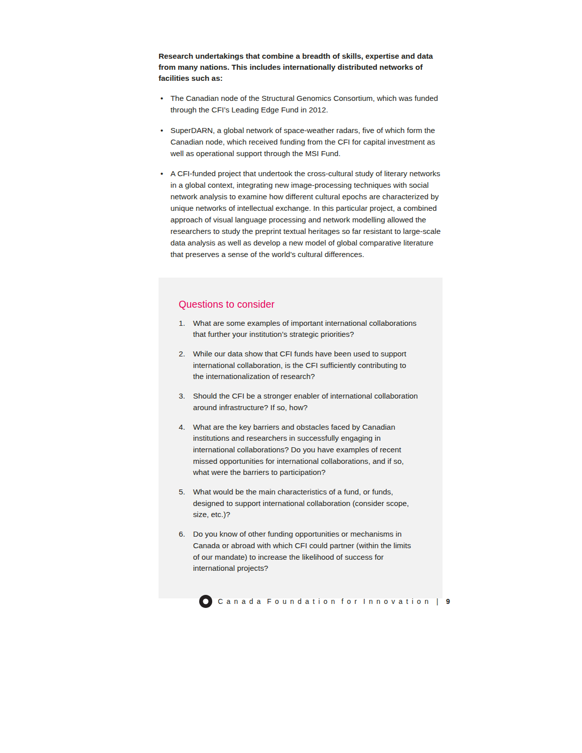Research undertakings that combine a breadth of skills, expertise and data from many nations. This includes internationally distributed networks of facilities such as:
The Canadian node of the Structural Genomics Consortium, which was funded through the CFI’s Leading Edge Fund in 2012.
SuperDARN, a global network of space-weather radars, five of which form the Canadian node, which received funding from the CFI for capital investment as well as operational support through the MSI Fund.
A CFI-funded project that undertook the cross-cultural study of literary networks in a global context, integrating new image-processing techniques with social network analysis to examine how different cultural epochs are characterized by unique networks of intellectual exchange. In this particular project, a combined approach of visual language processing and network modelling allowed the researchers to study the preprint textual heritages so far resistant to large-scale data analysis as well as develop a new model of global comparative literature that preserves a sense of the world’s cultural differences.
Questions to consider
What are some examples of important international collaborations that further your institution’s strategic priorities?
While our data show that CFI funds have been used to support international collaboration, is the CFI sufficiently contributing to the internationalization of research?
Should the CFI be a stronger enabler of international collaboration around infrastructure? If so, how?
What are the key barriers and obstacles faced by Canadian institutions and researchers in successfully engaging in international collaborations? Do you have examples of recent missed opportunities for international collaborations, and if so, what were the barriers to participation?
What would be the main characteristics of a fund, or funds, designed to support international collaboration (consider scope, size, etc.)?
Do you know of other funding opportunities or mechanisms in Canada or abroad with which CFI could partner (within the limits of our mandate) to increase the likelihood of success for international projects?
C a n a d a F o u n d a t i o n f o r I n n o v a t i o n | 9